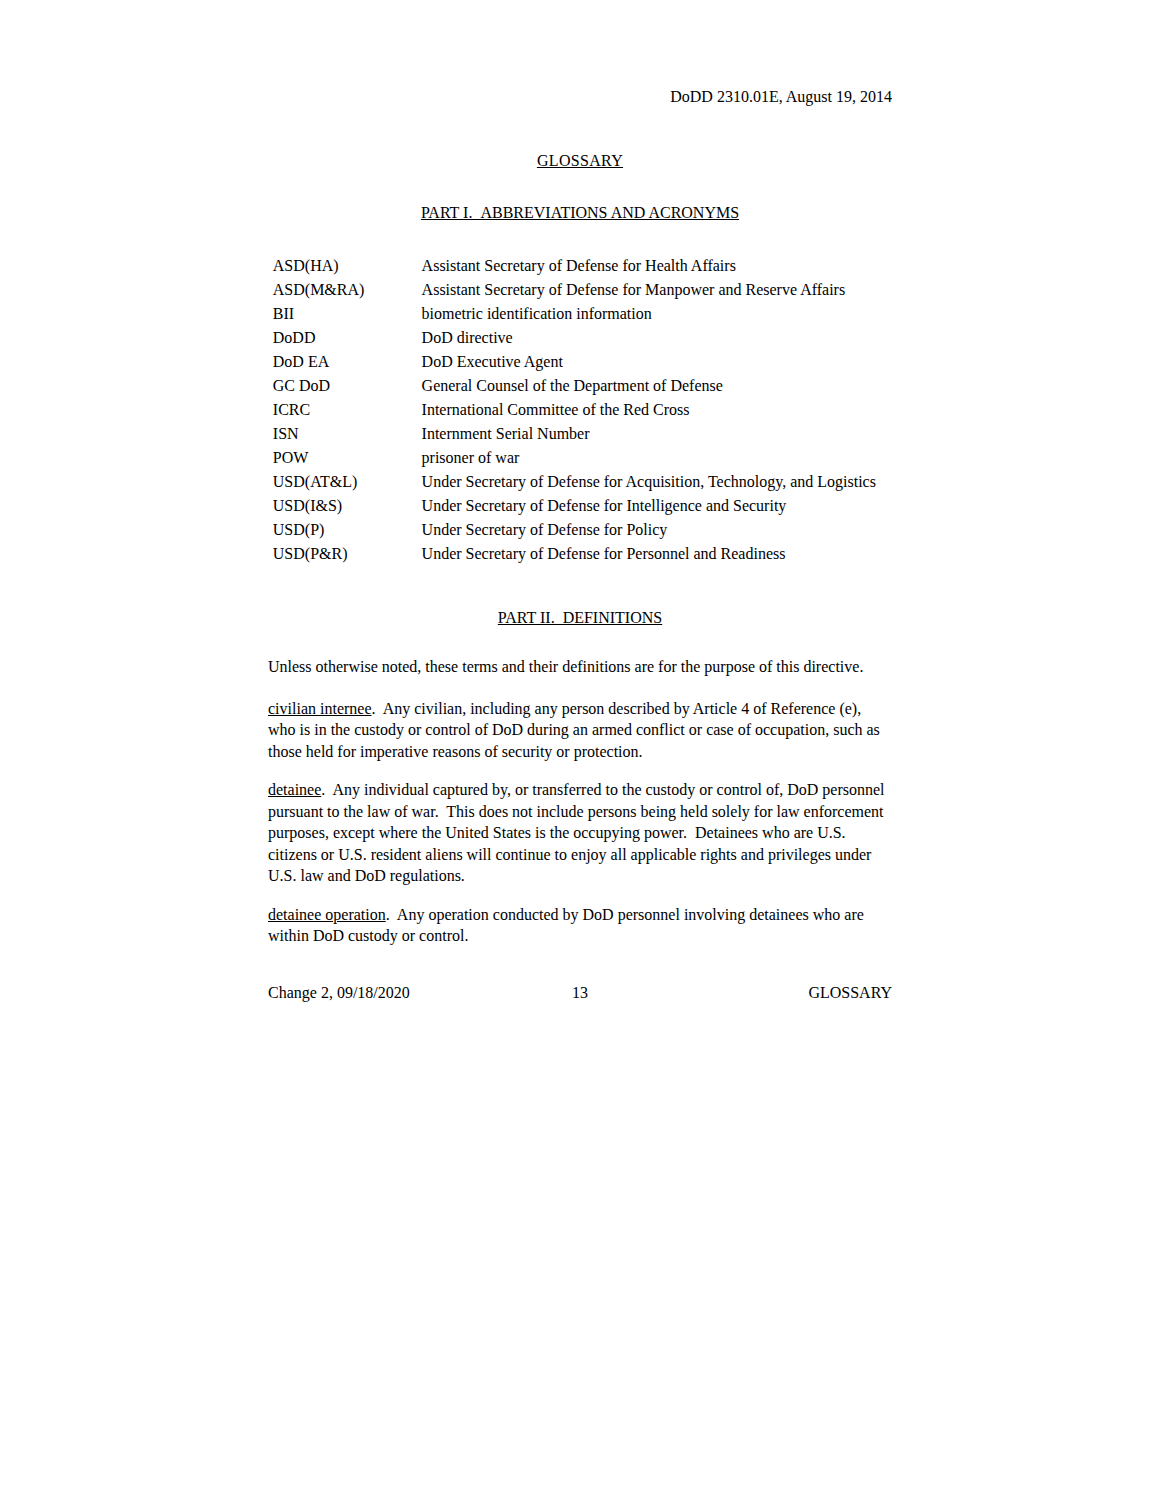DoDD 2310.01E, August 19, 2014
GLOSSARY
PART I. ABBREVIATIONS AND ACRONYMS
| ASD(HA) | Assistant Secretary of Defense for Health Affairs |
| ASD(M&RA) | Assistant Secretary of Defense for Manpower and Reserve Affairs |
| BII | biometric identification information |
| DoDD | DoD directive |
| DoD EA | DoD Executive Agent |
| GC DoD | General Counsel of the Department of Defense |
| ICRC | International Committee of the Red Cross |
| ISN | Internment Serial Number |
| POW | prisoner of war |
| USD(AT&L) | Under Secretary of Defense for Acquisition, Technology, and Logistics |
| USD(I&S) | Under Secretary of Defense for Intelligence and Security |
| USD(P) | Under Secretary of Defense for Policy |
| USD(P&R) | Under Secretary of Defense for Personnel and Readiness |
PART II. DEFINITIONS
Unless otherwise noted, these terms and their definitions are for the purpose of this directive.
civilian internee. Any civilian, including any person described by Article 4 of Reference (e), who is in the custody or control of DoD during an armed conflict or case of occupation, such as those held for imperative reasons of security or protection.
detainee. Any individual captured by, or transferred to the custody or control of, DoD personnel pursuant to the law of war. This does not include persons being held solely for law enforcement purposes, except where the United States is the occupying power. Detainees who are U.S. citizens or U.S. resident aliens will continue to enjoy all applicable rights and privileges under U.S. law and DoD regulations.
detainee operation. Any operation conducted by DoD personnel involving detainees who are within DoD custody or control.
| Change 2, 09/18/2020 | 13 | GLOSSARY |